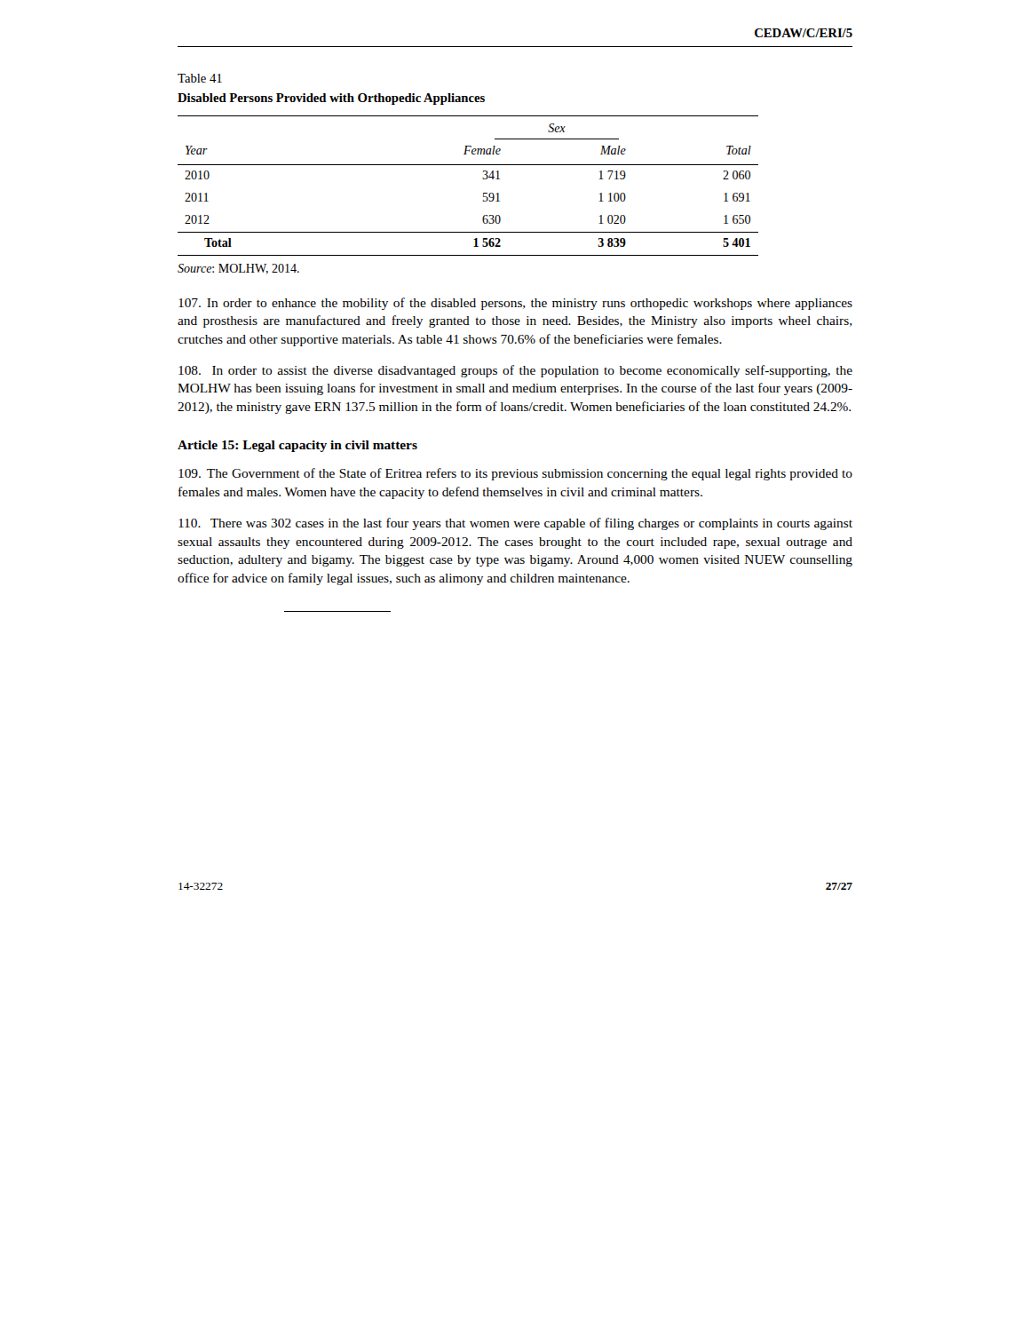CEDAW/C/ERI/5
Table 41
Disabled Persons Provided with Orthopedic Appliances
| | Sex |
| --- | --- |
| Year | Female | Male | Total |
| 2010 | 341 | 1 719 | 2 060 |
| 2011 | 591 | 1 100 | 1 691 |
| 2012 | 630 | 1 020 | 1 650 |
| Total | 1 562 | 3 839 | 5 401 |
Source: MOLHW, 2014.
107. In order to enhance the mobility of the disabled persons, the ministry runs orthopedic workshops where appliances and prosthesis are manufactured and freely granted to those in need. Besides, the Ministry also imports wheel chairs, crutches and other supportive materials. As table 41 shows 70.6% of the beneficiaries were females.
108. In order to assist the diverse disadvantaged groups of the population to become economically self-supporting, the MOLHW has been issuing loans for investment in small and medium enterprises. In the course of the last four years (2009-2012), the ministry gave ERN 137.5 million in the form of loans/credit. Women beneficiaries of the loan constituted 24.2%.
Article 15: Legal capacity in civil matters
109. The Government of the State of Eritrea refers to its previous submission concerning the equal legal rights provided to females and males. Women have the capacity to defend themselves in civil and criminal matters.
110. There was 302 cases in the last four years that women were capable of filing charges or complaints in courts against sexual assaults they encountered during 2009-2012. The cases brought to the court included rape, sexual outrage and seduction, adultery and bigamy. The biggest case by type was bigamy. Around 4,000 women visited NUEW counselling office for advice on family legal issues, such as alimony and children maintenance.
14-32272
27/27